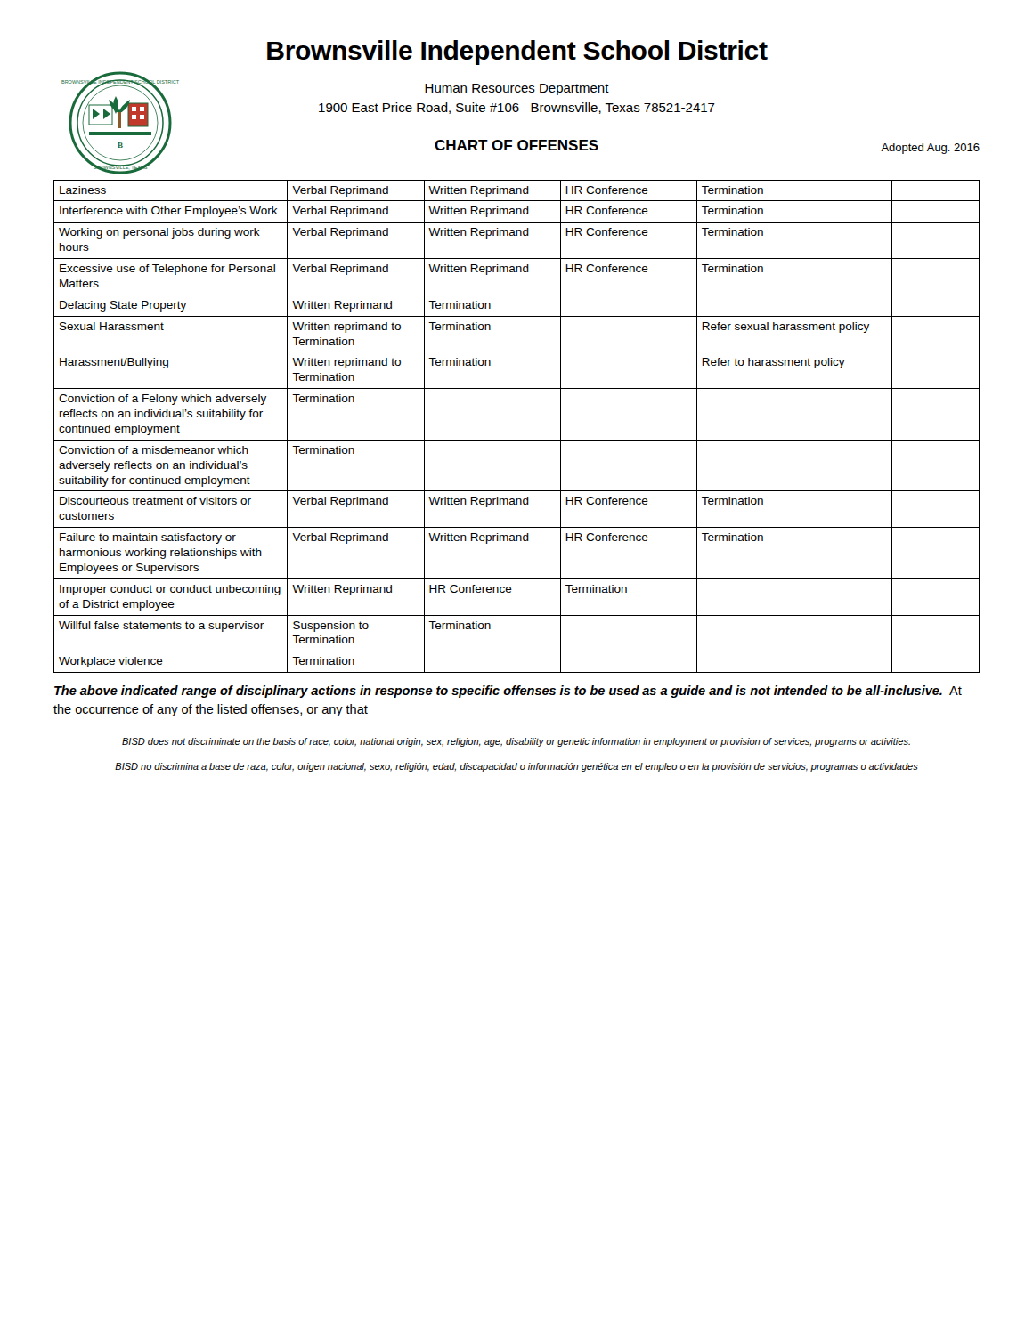BROWNSVILLE INDEPENDENT SCHOOL DISTRICT BROWNSVILLE, TEXAS B
Brownsville Independent School District
Human Resources Department
1900 East Price Road, Suite #106 Brownsville, Texas 78521-2417
CHART OF OFFENSES
Adopted Aug. 2016
| Laziness | Verbal Reprimand | Written Reprimand | HR Conference | Termination | |
| Interference with Other Employee’s Work | Verbal Reprimand | Written Reprimand | HR Conference | Termination | |
| Working on personal jobs during work hours | Verbal Reprimand | Written Reprimand | HR Conference | Termination | |
| Excessive use of Telephone for Personal Matters | Verbal Reprimand | Written Reprimand | HR Conference | Termination | |
| Defacing State Property | Written Reprimand | Termination | | | |
| Sexual Harassment | Written reprimand to Termination | Termination | | Refer sexual harassment policy | |
| Harassment/Bullying | Written reprimand to Termination | Termination | | Refer to harassment policy | |
| Conviction of a Felony which adversely reflects on an individual’s suitability for continued employment | Termination | | | | |
| Conviction of a misdemeanor which adversely reflects on an individual’s suitability for continued employment | Termination | | | | |
| Discourteous treatment of visitors or customers | Verbal Reprimand | Written Reprimand | HR Conference | Termination | |
| Failure to maintain satisfactory or harmonious working relationships with Employees or Supervisors | Verbal Reprimand | Written Reprimand | HR Conference | Termination | |
| Improper conduct or conduct unbecoming of a District employee | Written Reprimand | HR Conference | Termination | | |
| Willful false statements to a supervisor | Suspension to Termination | Termination | | | |
| Workplace violence | Termination | | | | |
The above indicated range of disciplinary actions in response to specific offenses is to be used as a guide and is not intended to be all-inclusive. At the occurrence of any of the listed offenses, or any that
BISD does not discriminate on the basis of race, color, national origin, sex, religion, age, disability or genetic information in employment or provision of services, programs or activities.
BISD no discrimina a base de raza, color, origen nacional, sexo, religión, edad, discapacidad o información genética en el empleo o en la provisión de servicios, programas o actividades